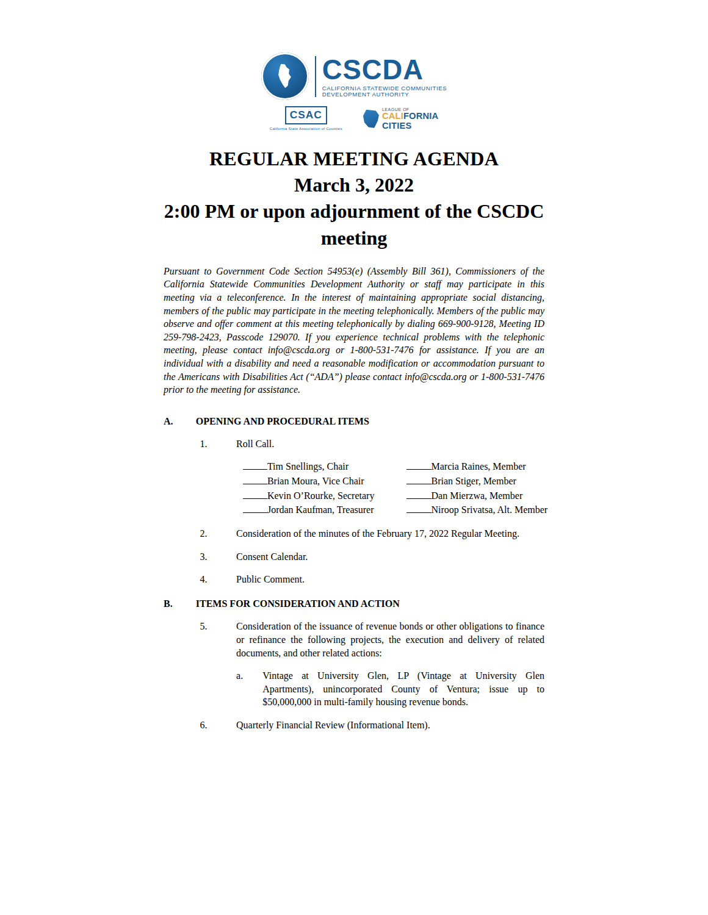CSCDA California Statewide Communities
Development Authority
CSAC
California State Association of Counties
LEAGUE OF CALIFORNIA CITIES
REGULAR MEETING AGENDA March 3, 2022 2:00 PM or upon adjournment of the CSCDC meeting
Pursuant to Government Code Section 54953(e) (Assembly Bill 361), Commissioners of the California Statewide Communities Development Authority or staff may participate in this meeting via a teleconference. In the interest of maintaining appropriate social distancing, members of the public may participate in the meeting telephonically. Members of the public may observe and offer comment at this meeting telephonically by dialing 669-900-9128, Meeting ID 259-798-2423, Passcode 129070. If you experience technical problems with the telephonic meeting, please contact info@cscda.org or 1-800-531-7476 for assistance. If you are an individual with a disability and need a reasonable modification or accommodation pursuant to the Americans with Disabilities Act (“ADA”) please contact info@cscda.org or 1-800-531-7476 prior to the meeting for assistance.
A. Opening and Procedural Items
1. Roll Call.
| | Tim Snellings, Chair | | Marcia Raines, Member |
| | Brian Moura, Vice Chair | | Brian Stiger, Member |
| | Kevin O’Rourke, Secretary | | Dan Mierzwa, Member |
| | Jordan Kaufman, Treasurer | | Niroop Srivatsa, Alt. Member |
2. Consideration of the minutes of the February 17, 2022 Regular Meeting.
3. Consent Calendar.
4. Public Comment.
B. Items for Consideration and Action
5. Consideration of the issuance of revenue bonds or other obligations to finance or refinance the following projects, the execution and delivery of related documents, and other related actions:
a. Vintage at University Glen, LP (Vintage at University Glen Apartments), unincorporated County of Ventura; issue up to $50,000,000 in multi-family housing revenue bonds.
6. Quarterly Financial Review (Informational Item).